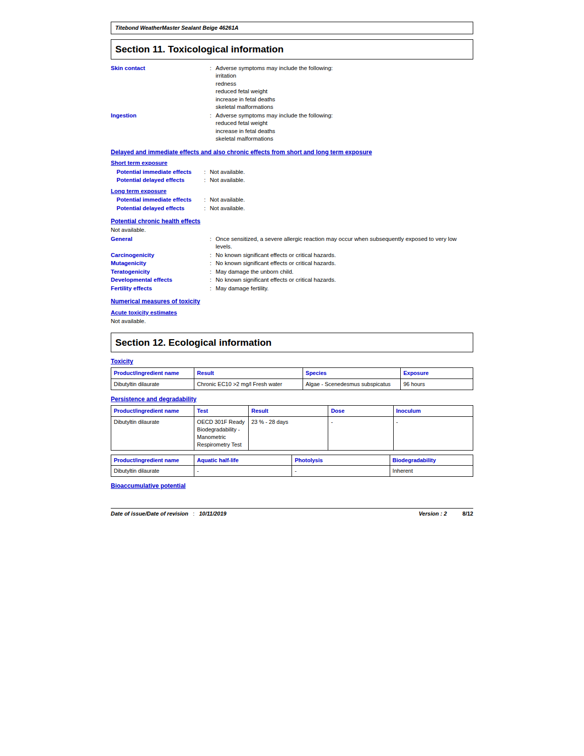Titebond WeatherMaster Sealant Beige 46261A
Section 11. Toxicological information
Skin contact
:
Adverse symptoms may include the following:
irritation
redness
reduced fetal weight
increase in fetal deaths
skeletal malformations
Ingestion
:
Adverse symptoms may include the following:
reduced fetal weight
increase in fetal deaths
skeletal malformations
Delayed and immediate effects and also chronic effects from short and long term exposure
Short term exposure
Potential immediate effects
:
Not available.
Potential delayed effects
:
Not available.
Long term exposure
Potential immediate effects
:
Not available.
Potential delayed effects
:
Not available.
Potential chronic health effects
Not available.
General
:
Once sensitized, a severe allergic reaction may occur when subsequently exposed to very low levels.
Carcinogenicity
:
No known significant effects or critical hazards.
Mutagenicity
:
No known significant effects or critical hazards.
Teratogenicity
:
May damage the unborn child.
Developmental effects
:
No known significant effects or critical hazards.
Fertility effects
:
May damage fertility.
Numerical measures of toxicity
Acute toxicity estimates
Not available.
Section 12. Ecological information
Toxicity
| Product/ingredient name | Result | Species | Exposure |
| --- | --- | --- | --- |
| Dibutyltin dilaurate | Chronic EC10 >2 mg/l Fresh water | Algae - Scenedesmus subspicatus | 96 hours |
Persistence and degradability
| Product/ingredient name | Test | Result | Dose | Inoculum |
| --- | --- | --- | --- | --- |
| Dibutyltin dilaurate | OECD 301F Ready Biodegradability - Manometric Respirometry Test | 23 % - 28 days | - | - |
| Product/ingredient name | Aquatic half-life | Photolysis | Biodegradability |
| --- | --- | --- | --- |
| Dibutyltin dilaurate | - | - | Inherent |
Bioaccumulative potential
Date of issue/Date of revision : 10/11/2019
Version : 2 8/12